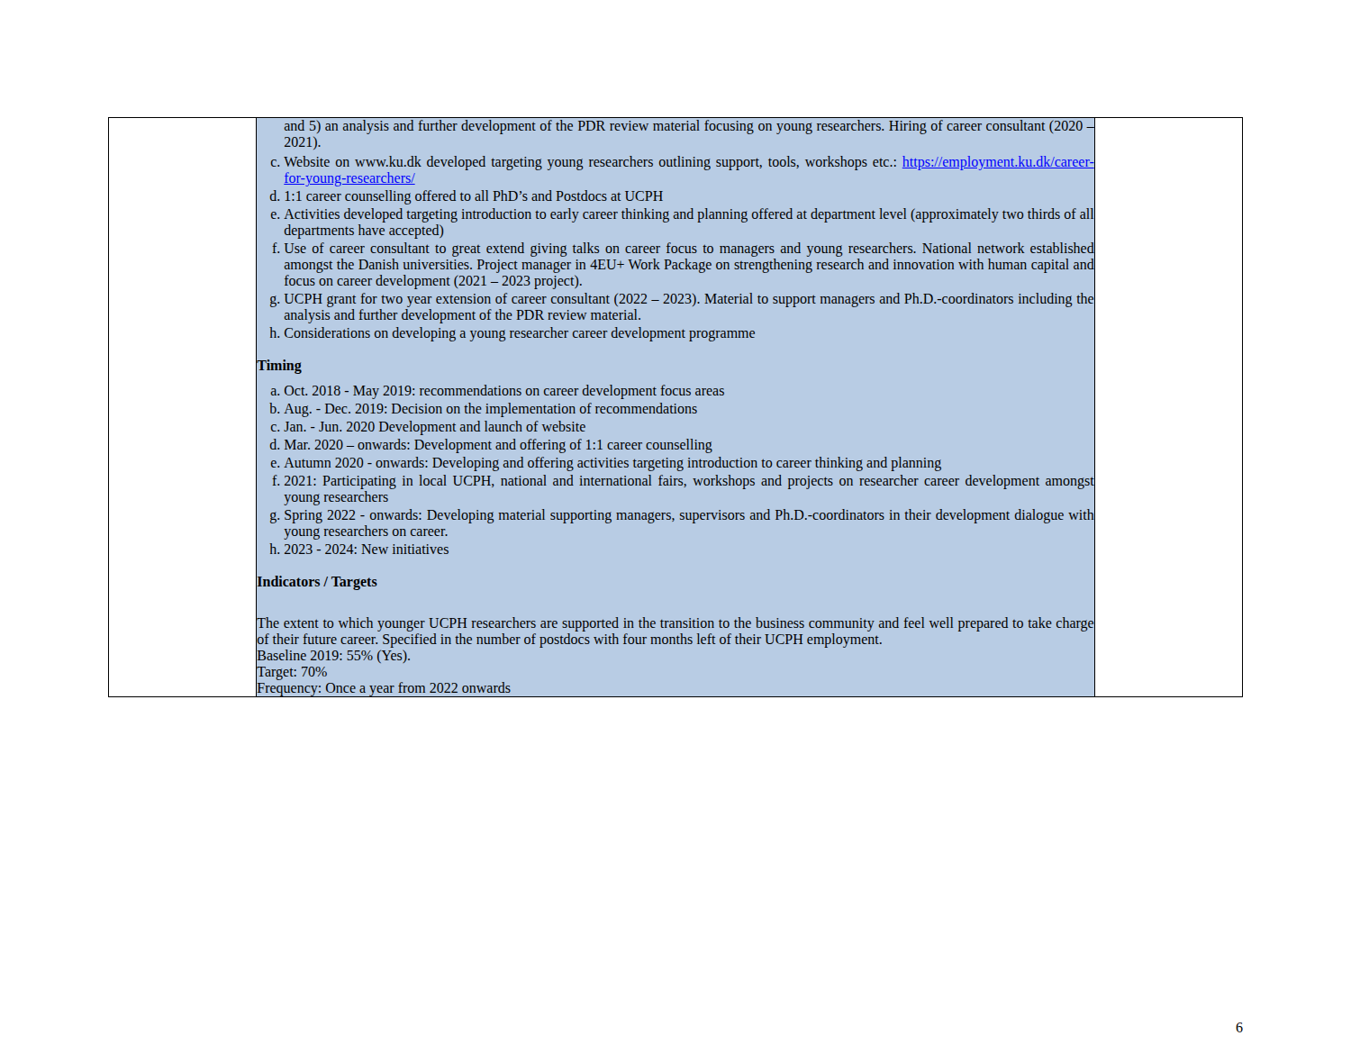| | and 5) an analysis and further development of the PDR review material focusing on young researchers. Hiring of career consultant (2020 – 2021). Website on www.ku.dk developed targeting young researchers outlining support, tools, workshops etc.: https://employment.ku.dk/career-for-young-researchers/ 1:1 career counselling offered to all PhD’s and Postdocs at UCPH Activities developed targeting introduction to early career thinking and planning offered at department level (approximately two thirds of all departments have accepted) Use of career consultant to great extend giving talks on career focus to managers and young researchers. National network established amongst the Danish universities. Project manager in 4EU+ Work Package on strengthening research and innovation with human capital and focus on career development (2021 – 2023 project). UCPH grant for two year extension of career consultant (2022 – 2023). Material to support managers and Ph.D.-coordinators including the analysis and further development of the PDR review material. Considerations on developing a young researcher career development programme Timing Oct. 2018 - May 2019: recommendations on career development focus areas Aug. - Dec. 2019: Decision on the implementation of recommendations Jan. - Jun. 2020 Development and launch of website Mar. 2020 – onwards: Development and offering of 1:1 career counselling Autumn 2020 - onwards: Developing and offering activities targeting introduction to career thinking and planning 2021: Participating in local UCPH, national and international fairs, workshops and projects on researcher career development amongst young researchers Spring 2022 - onwards: Developing material supporting managers, supervisors and Ph.D.-coordinators in their development dialogue with young researchers on career. 2023 - 2024: New initiatives Indicators / Targets The extent to which younger UCPH researchers are supported in the transition to the business community and feel well prepared to take charge of their future career. Specified in the number of postdocs with four months left of their UCPH employment. Baseline 2019: 55% (Yes). Target: 70% Frequency: Once a year from 2022 onwards | |
6